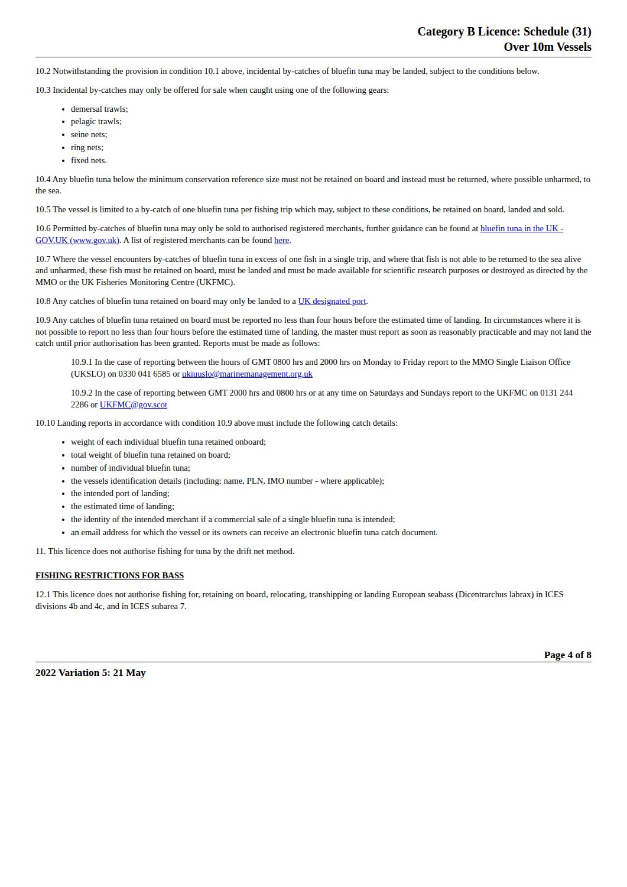Category B Licence: Schedule (31)
Over 10m Vessels
10.2 Notwithstanding the provision in condition 10.1 above, incidental by-catches of bluefin tuna may be landed, subject to the conditions below.
10.3 Incidental by-catches may only be offered for sale when caught using one of the following gears:
demersal trawls;
pelagic trawls;
seine nets;
ring nets;
fixed nets.
10.4 Any bluefin tuna below the minimum conservation reference size must not be retained on board and instead must be returned, where possible unharmed, to the sea.
10.5 The vessel is limited to a by-catch of one bluefin tuna per fishing trip which may, subject to these conditions, be retained on board, landed and sold.
10.6 Permitted by-catches of bluefin tuna may only be sold to authorised registered merchants, further guidance can be found at bluefin tuna in the UK - GOV.UK (www.gov.uk). A list of registered merchants can be found here.
10.7 Where the vessel encounters by-catches of bluefin tuna in excess of one fish in a single trip, and where that fish is not able to be returned to the sea alive and unharmed, these fish must be retained on board, must be landed and must be made available for scientific research purposes or destroyed as directed by the MMO or the UK Fisheries Monitoring Centre (UKFMC).
10.8 Any catches of bluefin tuna retained on board may only be landed to a UK designated port.
10.9 Any catches of bluefin tuna retained on board must be reported no less than four hours before the estimated time of landing. In circumstances where it is not possible to report no less than four hours before the estimated time of landing, the master must report as soon as reasonably practicable and may not land the catch until prior authorisation has been granted. Reports must be made as follows:
10.9.1 In the case of reporting between the hours of GMT 0800 hrs and 2000 hrs on Monday to Friday report to the MMO Single Liaison Office (UKSLO) on 0330 041 6585 or ukiuuslo@marinemanagement.org.uk
10.9.2 In the case of reporting between GMT 2000 hrs and 0800 hrs or at any time on Saturdays and Sundays report to the UKFMC on 0131 244 2286 or UKFMC@gov.scot
10.10 Landing reports in accordance with condition 10.9 above must include the following catch details:
weight of each individual bluefin tuna retained onboard;
total weight of bluefin tuna retained on board;
number of individual bluefin tuna;
the vessels identification details (including: name, PLN, IMO number - where applicable);
the intended port of landing;
the estimated time of landing;
the identity of the intended merchant if a commercial sale of a single bluefin tuna is intended;
an email address for which the vessel or its owners can receive an electronic bluefin tuna catch document.
11. This licence does not authorise fishing for tuna by the drift net method.
FISHING RESTRICTIONS FOR BASS
12.1 This licence does not authorise fishing for, retaining on board, relocating, transhipping or landing European seabass (Dicentrarchus labrax) in ICES divisions 4b and 4c, and in ICES subarea 7.
Page 4 of 8
2022 Variation 5: 21 May